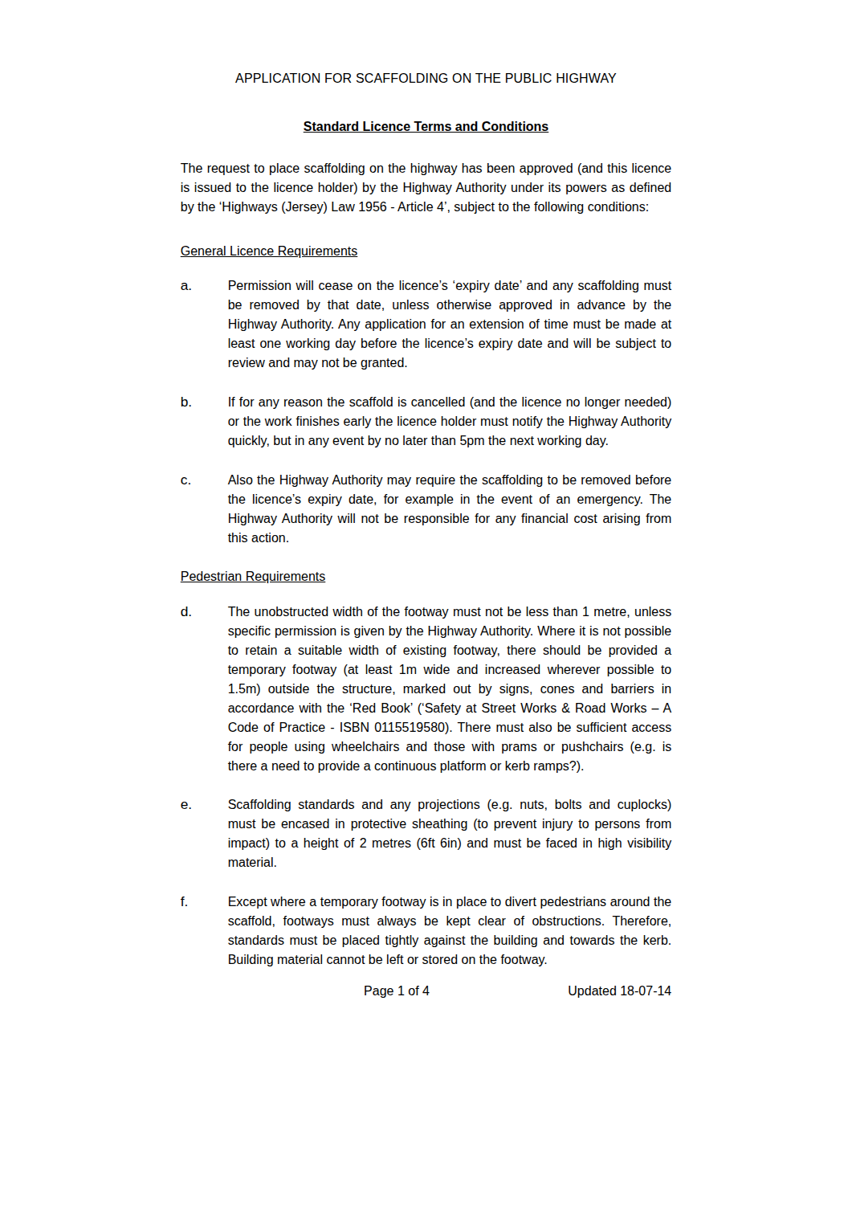APPLICATION FOR SCAFFOLDING ON THE PUBLIC HIGHWAY
Standard Licence Terms and Conditions
The request to place scaffolding on the highway has been approved (and this licence is issued to the licence holder) by the Highway Authority under its powers as defined by the ‘Highways (Jersey) Law 1956 - Article 4’, subject to the following conditions:
General Licence Requirements
a. Permission will cease on the licence’s ‘expiry date’ and any scaffolding must be removed by that date, unless otherwise approved in advance by the Highway Authority. Any application for an extension of time must be made at least one working day before the licence’s expiry date and will be subject to review and may not be granted.
b. If for any reason the scaffold is cancelled (and the licence no longer needed) or the work finishes early the licence holder must notify the Highway Authority quickly, but in any event by no later than 5pm the next working day.
c. Also the Highway Authority may require the scaffolding to be removed before the licence’s expiry date, for example in the event of an emergency. The Highway Authority will not be responsible for any financial cost arising from this action.
Pedestrian Requirements
d. The unobstructed width of the footway must not be less than 1 metre, unless specific permission is given by the Highway Authority. Where it is not possible to retain a suitable width of existing footway, there should be provided a temporary footway (at least 1m wide and increased wherever possible to 1.5m) outside the structure, marked out by signs, cones and barriers in accordance with the ‘Red Book’ (‘Safety at Street Works & Road Works – A Code of Practice - ISBN 0115519580). There must also be sufficient access for people using wheelchairs and those with prams or pushchairs (e.g. is there a need to provide a continuous platform or kerb ramps?).
e. Scaffolding standards and any projections (e.g. nuts, bolts and cuplocks) must be encased in protective sheathing (to prevent injury to persons from impact) to a height of 2 metres (6ft 6in) and must be faced in high visibility material.
f. Except where a temporary footway is in place to divert pedestrians around the scaffold, footways must always be kept clear of obstructions. Therefore, standards must be placed tightly against the building and towards the kerb. Building material cannot be left or stored on the footway.
Page 1 of 4 Updated 18-07-14